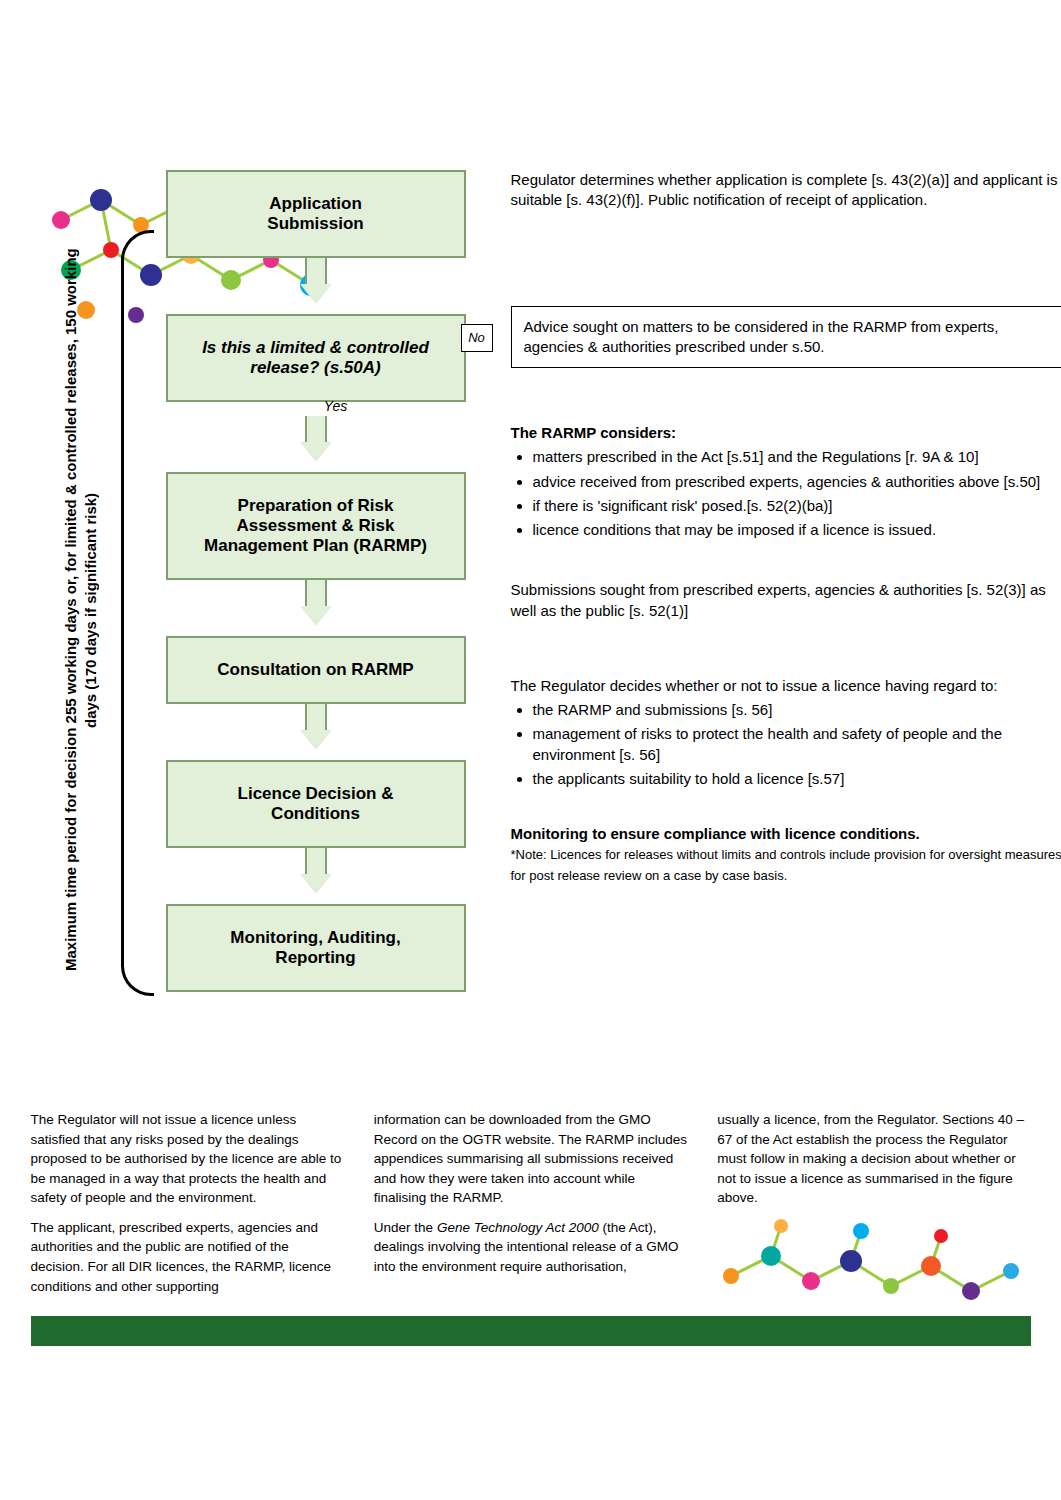Maximum time period for decision 255 working days or, for limited & controlled releases, 150 working days (170 days if significant risk)
Application
Submission
Is this a limited & controlled release? (s.50A)
No
Yes
Preparation of Risk
Assessment & Risk
Management Plan (RARMP)
Consultation on RARMP
Licence Decision &
Conditions
Monitoring, Auditing,
Reporting
Regulator determines whether application is complete [s. 43(2)(a)] and applicant is suitable [s. 43(2)(f)]. Public notification of receipt of application.
Advice sought on matters to be considered in the RARMP from experts, agencies & authorities prescribed under s.50.
The RARMP considers:
matters prescribed in the Act [s.51] and the Regulations [r. 9A & 10]
advice received from prescribed experts, agencies & authorities above [s.50]
if there is 'significant risk' posed.[s. 52(2)(ba)]
licence conditions that may be imposed if a licence is issued.
Submissions sought from prescribed experts, agencies & authorities [s. 52(3)] as well as the public [s. 52(1)]
The Regulator decides whether or not to issue a licence having regard to:
the RARMP and submissions [s. 56]
management of risks to protect the health and safety of people and the environment [s. 56]
the applicants suitability to hold a licence [s.57]
Monitoring to ensure compliance with licence conditions.
*Note: Licences for releases without limits and controls include provision for oversight measures for post release review on a case by case basis.
The Regulator will not issue a licence unless satisfied that any risks posed by the dealings proposed to be authorised by the licence are able to be managed in a way that protects the health and safety of people and the environment.
The applicant, prescribed experts, agencies and authorities and the public are notified of the decision. For all DIR licences, the RARMP, licence conditions and other supporting
information can be downloaded from the GMO Record on the OGTR website. The RARMP includes appendices summarising all submissions received and how they were taken into account while finalising the RARMP.
Under the Gene Technology Act 2000 (the Act), dealings involving the intentional release of a GMO into the environment require authorisation,
usually a licence, from the Regulator. Sections 40 – 67 of the Act establish the process the Regulator must follow in making a decision about whether or not to issue a licence as summarised in the figure above.